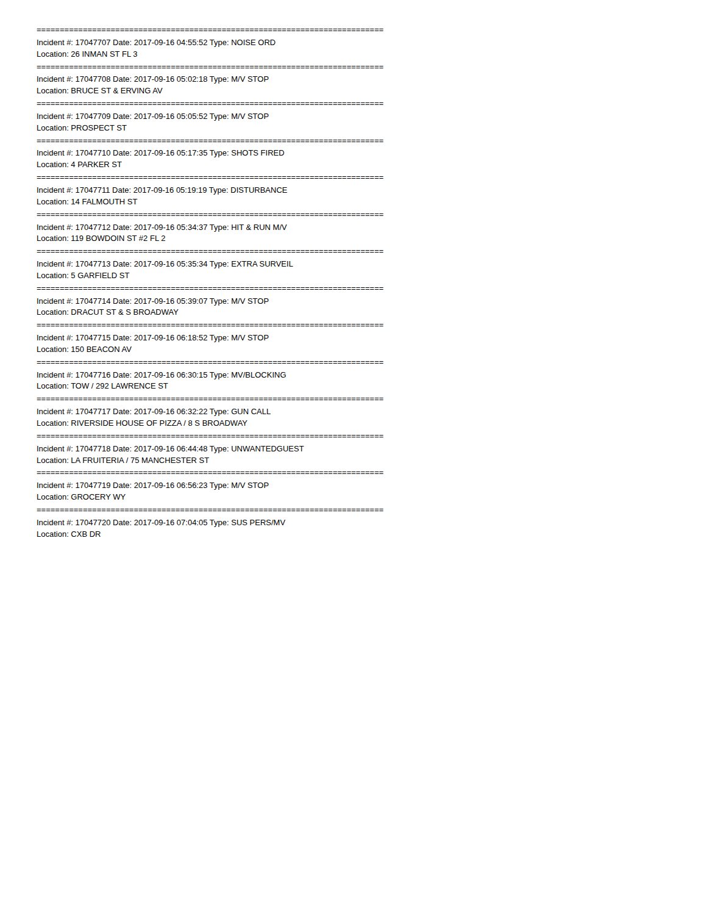===========================================================================
Incident #: 17047707 Date: 2017-09-16 04:55:52 Type: NOISE ORD
Location: 26 INMAN ST FL 3
===========================================================================
Incident #: 17047708 Date: 2017-09-16 05:02:18 Type: M/V STOP
Location: BRUCE ST & ERVING AV
===========================================================================
Incident #: 17047709 Date: 2017-09-16 05:05:52 Type: M/V STOP
Location: PROSPECT ST
===========================================================================
Incident #: 17047710 Date: 2017-09-16 05:17:35 Type: SHOTS FIRED
Location: 4 PARKER ST
===========================================================================
Incident #: 17047711 Date: 2017-09-16 05:19:19 Type: DISTURBANCE
Location: 14 FALMOUTH ST
===========================================================================
Incident #: 17047712 Date: 2017-09-16 05:34:37 Type: HIT & RUN M/V
Location: 119 BOWDOIN ST #2 FL 2
===========================================================================
Incident #: 17047713 Date: 2017-09-16 05:35:34 Type: EXTRA SURVEIL
Location: 5 GARFIELD ST
===========================================================================
Incident #: 17047714 Date: 2017-09-16 05:39:07 Type: M/V STOP
Location: DRACUT ST & S BROADWAY
===========================================================================
Incident #: 17047715 Date: 2017-09-16 06:18:52 Type: M/V STOP
Location: 150 BEACON AV
===========================================================================
Incident #: 17047716 Date: 2017-09-16 06:30:15 Type: MV/BLOCKING
Location: TOW / 292 LAWRENCE ST
===========================================================================
Incident #: 17047717 Date: 2017-09-16 06:32:22 Type: GUN CALL
Location: RIVERSIDE HOUSE OF PIZZA / 8 S BROADWAY
===========================================================================
Incident #: 17047718 Date: 2017-09-16 06:44:48 Type: UNWANTEDGUEST
Location: LA FRUITERIA / 75 MANCHESTER ST
===========================================================================
Incident #: 17047719 Date: 2017-09-16 06:56:23 Type: M/V STOP
Location: GROCERY WY
===========================================================================
Incident #: 17047720 Date: 2017-09-16 07:04:05 Type: SUS PERS/MV
Location: CXB DR